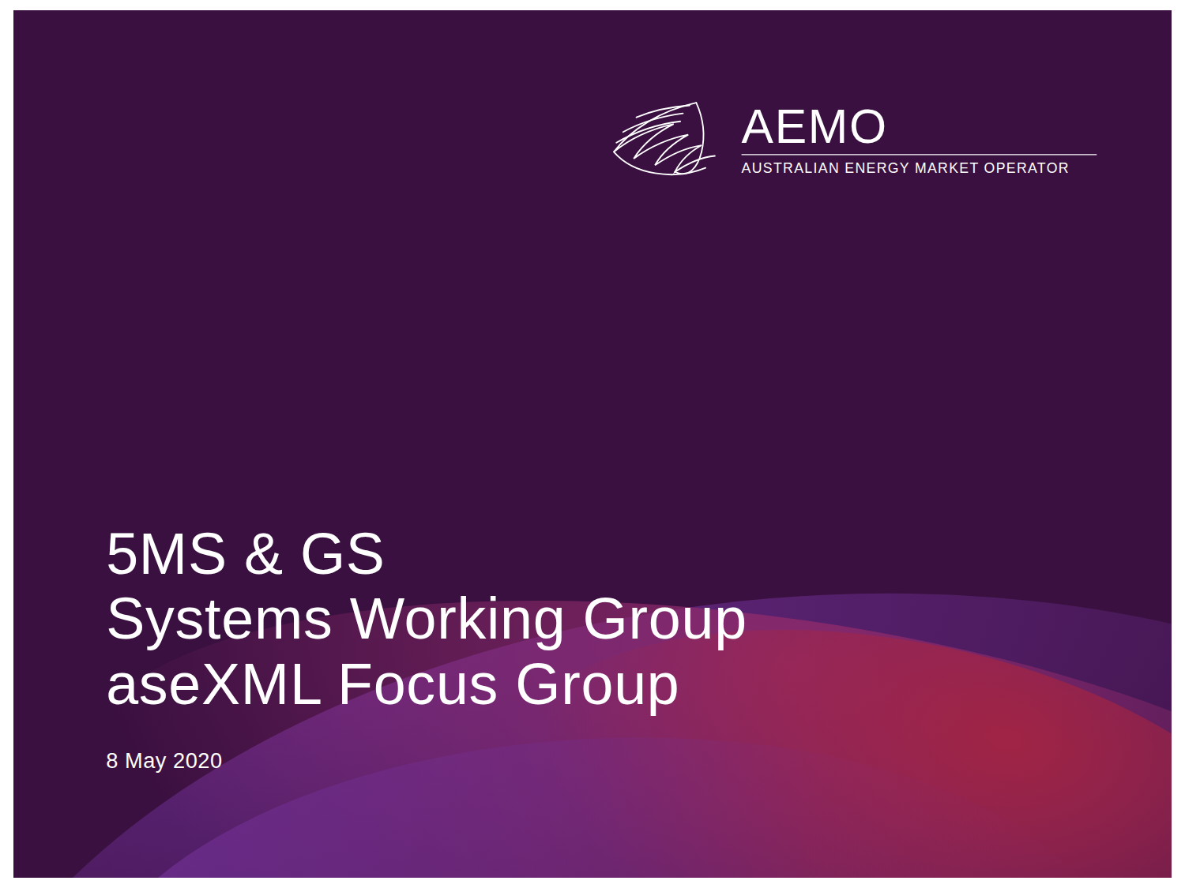AEMO — Australian Energy Market Operator AEMO AUSTRALIAN ENERGY MARKET OPERATOR
5MS & GS Systems Working Group aseXML Focus Group
8 May 2020